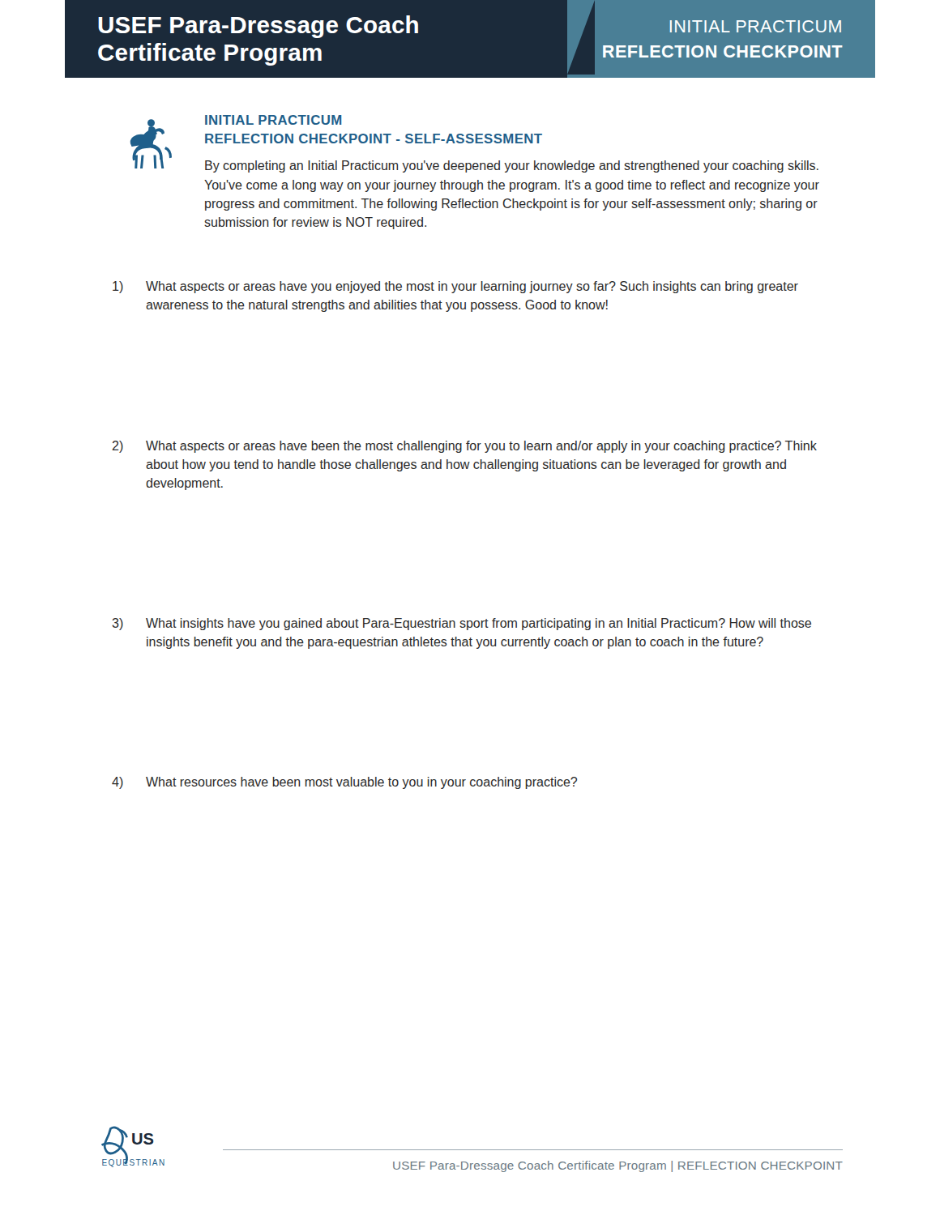USEF Para-Dressage Coach
Certificate Program
Initial Practicum Reflection Checkpoint
Initial Practicum
Reflection Checkpoint - Self-Assessment
By completing an Initial Practicum you've deepened your knowledge and strengthened your coaching skills. You've come a long way on your journey through the program. It's a good time to reflect and recognize your progress and commitment. The following Reflection Checkpoint is for your self-assessment only; sharing or submission for review is NOT required.
What aspects or areas have you enjoyed the most in your learning journey so far? Such insights can bring greater awareness to the natural strengths and abilities that you possess. Good to know!
What aspects or areas have been the most challenging for you to learn and/or apply in your coaching practice? Think about how you tend to handle those challenges and how challenging situations can be leveraged for growth and development.
What insights have you gained about Para-Equestrian sport from participating in an Initial Practicum? How will those insights benefit you and the para-equestrian athletes that you currently coach or plan to coach in the future?
What resources have been most valuable to you in your coaching practice?
US EQUESTRIAN
USEF Para-Dressage Coach Certificate Program | REFLECTION CHECKPOINT